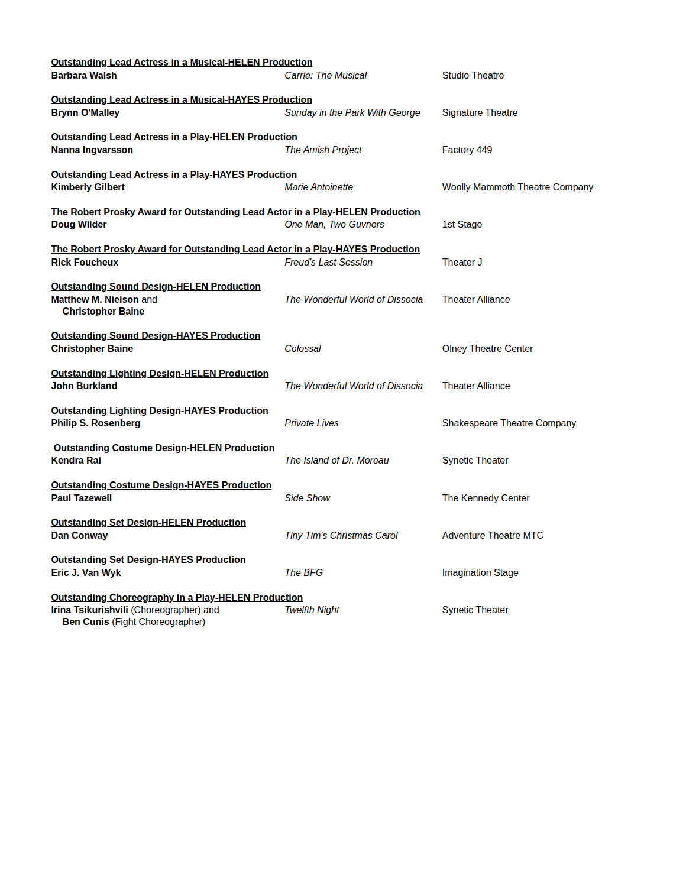Outstanding Lead Actress in a Musical-HELEN Production
| Barbara Walsh | Carrie: The Musical | Studio Theatre |
Outstanding Lead Actress in a Musical-HAYES Production
| Brynn O'Malley | Sunday in the Park With George | Signature Theatre |
Outstanding Lead Actress in a Play-HELEN Production
| Nanna Ingvarsson | The Amish Project | Factory 449 |
Outstanding Lead Actress in a Play-HAYES Production
| Kimberly Gilbert | Marie Antoinette | Woolly Mammoth Theatre Company |
The Robert Prosky Award for Outstanding Lead Actor in a Play-HELEN Production
| Doug Wilder | One Man, Two Guvnors | 1st Stage |
The Robert Prosky Award for Outstanding Lead Actor in a Play-HAYES Production
| Rick Foucheux | Freud's Last Session | Theater J |
Outstanding Sound Design-HELEN Production
| Matthew M. Nielson and | The Wonderful World of Dissocia | Theater Alliance |
| Christopher Baine | | |
Outstanding Sound Design-HAYES Production
| Christopher Baine | Colossal | Olney Theatre Center |
Outstanding Lighting Design-HELEN Production
| John Burkland | The Wonderful World of Dissocia | Theater Alliance |
Outstanding Lighting Design-HAYES Production
| Philip S. Rosenberg | Private Lives | Shakespeare Theatre Company |
Outstanding Costume Design-HELEN Production
| Kendra Rai | The Island of Dr. Moreau | Synetic Theater |
Outstanding Costume Design-HAYES Production
| Paul Tazewell | Side Show | The Kennedy Center |
Outstanding Set Design-HELEN Production
| Dan Conway | Tiny Tim's Christmas Carol | Adventure Theatre MTC |
Outstanding Set Design-HAYES Production
| Eric J. Van Wyk | The BFG | Imagination Stage |
Outstanding Choreography in a Play-HELEN Production
| Irina Tsikurishvili (Choreographer) and | Twelfth Night | Synetic Theater |
| Ben Cunis (Fight Choreographer) | | |